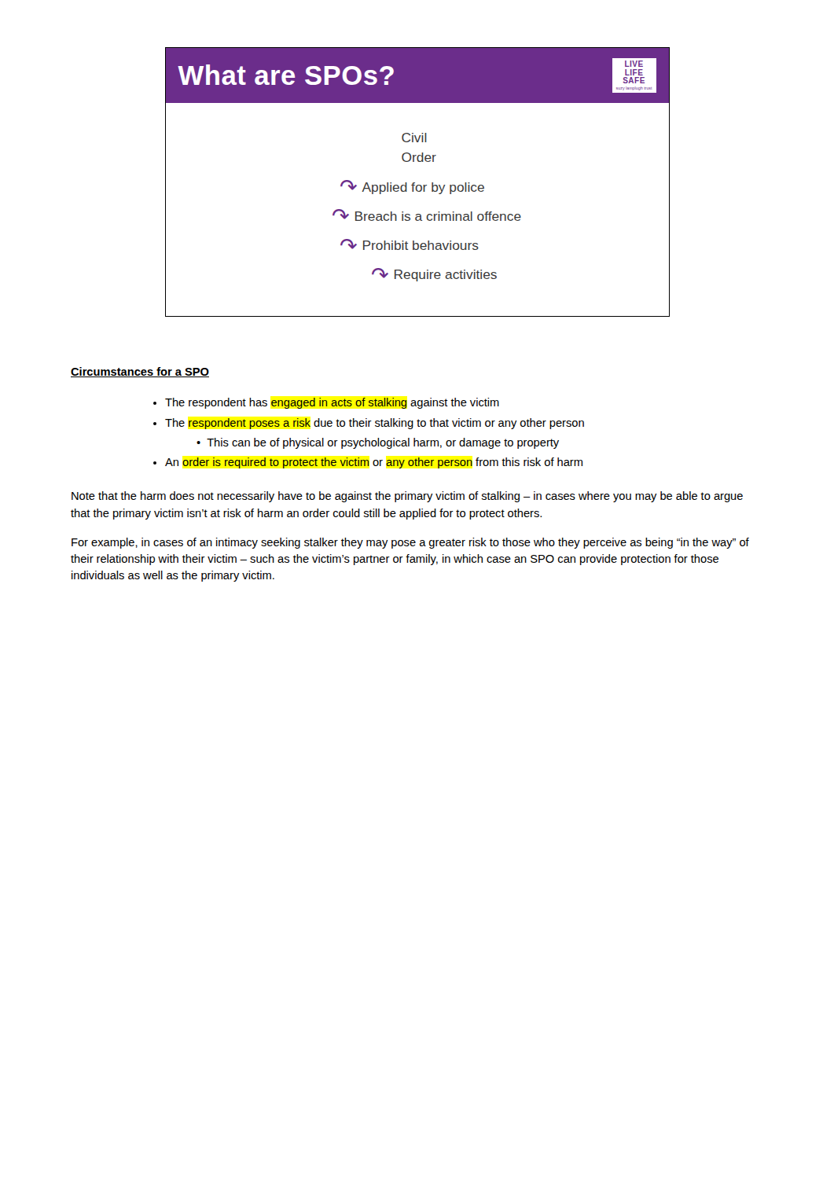What are SPOs?
LIVE
LIFE
SAFEsuzy lamplugh trust
Civil
Order
↷Applied for by police
↷Breach is a criminal offence
↷Prohibit behaviours
↷Require activities
Circumstances for a SPO
The respondent has engaged in acts of stalking against the victim
The respondent poses a risk due to their stalking to that victim or any other person
This can be of physical or psychological harm, or damage to property
An order is required to protect the victim or any other person from this risk of harm
Note that the harm does not necessarily have to be against the primary victim of stalking – in cases where you may be able to argue that the primary victim isn’t at risk of harm an order could still be applied for to protect others.
For example, in cases of an intimacy seeking stalker they may pose a greater risk to those who they perceive as being “in the way” of their relationship with their victim – such as the victim’s partner or family, in which case an SPO can provide protection for those individuals as well as the primary victim.